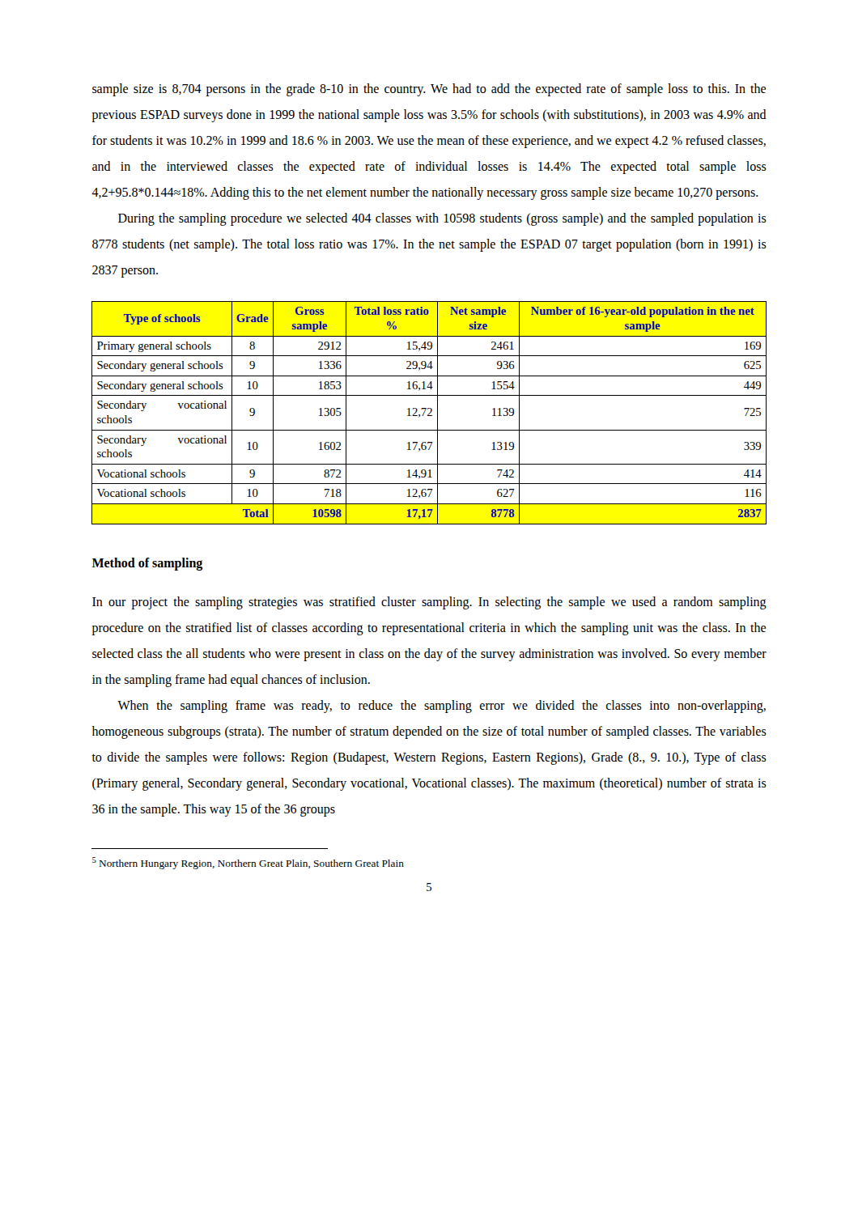sample size is 8,704 persons in the grade 8-10 in the country. We had to add the expected rate of sample loss to this. In the previous ESPAD surveys done in 1999 the national sample loss was 3.5% for schools (with substitutions), in 2003 was 4.9% and for students it was 10.2% in 1999 and 18.6 % in 2003. We use the mean of these experience, and we expect 4.2 % refused classes, and in the interviewed classes the expected rate of individual losses is 14.4% The expected total sample loss 4,2+95.8*0.144≈18%. Adding this to the net element number the nationally necessary gross sample size became 10,270 persons.
During the sampling procedure we selected 404 classes with 10598 students (gross sample) and the sampled population is 8778 students (net sample). The total loss ratio was 17%. In the net sample the ESPAD 07 target population (born in 1991) is 2837 person.
| Type of schools | Grade | Gross sample | Total loss ratio % | Net sample size | Number of 16-year-old population in the net sample |
| --- | --- | --- | --- | --- | --- |
| Primary general schools | 8 | 2912 | 15,49 | 2461 | 169 |
| Secondary general schools | 9 | 1336 | 29,94 | 936 | 625 |
| Secondary general schools | 10 | 1853 | 16,14 | 1554 | 449 |
| Secondary vocational schools | 9 | 1305 | 12,72 | 1139 | 725 |
| Secondary vocational schools | 10 | 1602 | 17,67 | 1319 | 339 |
| Vocational schools | 9 | 872 | 14,91 | 742 | 414 |
| Vocational schools | 10 | 718 | 12,67 | 627 | 116 |
| Total | 10598 | 17,17 | 8778 | 2837 |
Method of sampling
In our project the sampling strategies was stratified cluster sampling. In selecting the sample we used a random sampling procedure on the stratified list of classes according to representational criteria in which the sampling unit was the class. In the selected class the all students who were present in class on the day of the survey administration was involved. So every member in the sampling frame had equal chances of inclusion.
When the sampling frame was ready, to reduce the sampling error we divided the classes into non-overlapping, homogeneous subgroups (strata). The number of stratum depended on the size of total number of sampled classes. The variables to divide the samples were follows: Region (Budapest, Western Regions, Eastern Regions), Grade (8., 9. 10.), Type of class (Primary general, Secondary general, Secondary vocational, Vocational classes). The maximum (theoretical) number of strata is 36 in the sample. This way 15 of the 36 groups
5 Northern Hungary Region, Northern Great Plain, Southern Great Plain
5